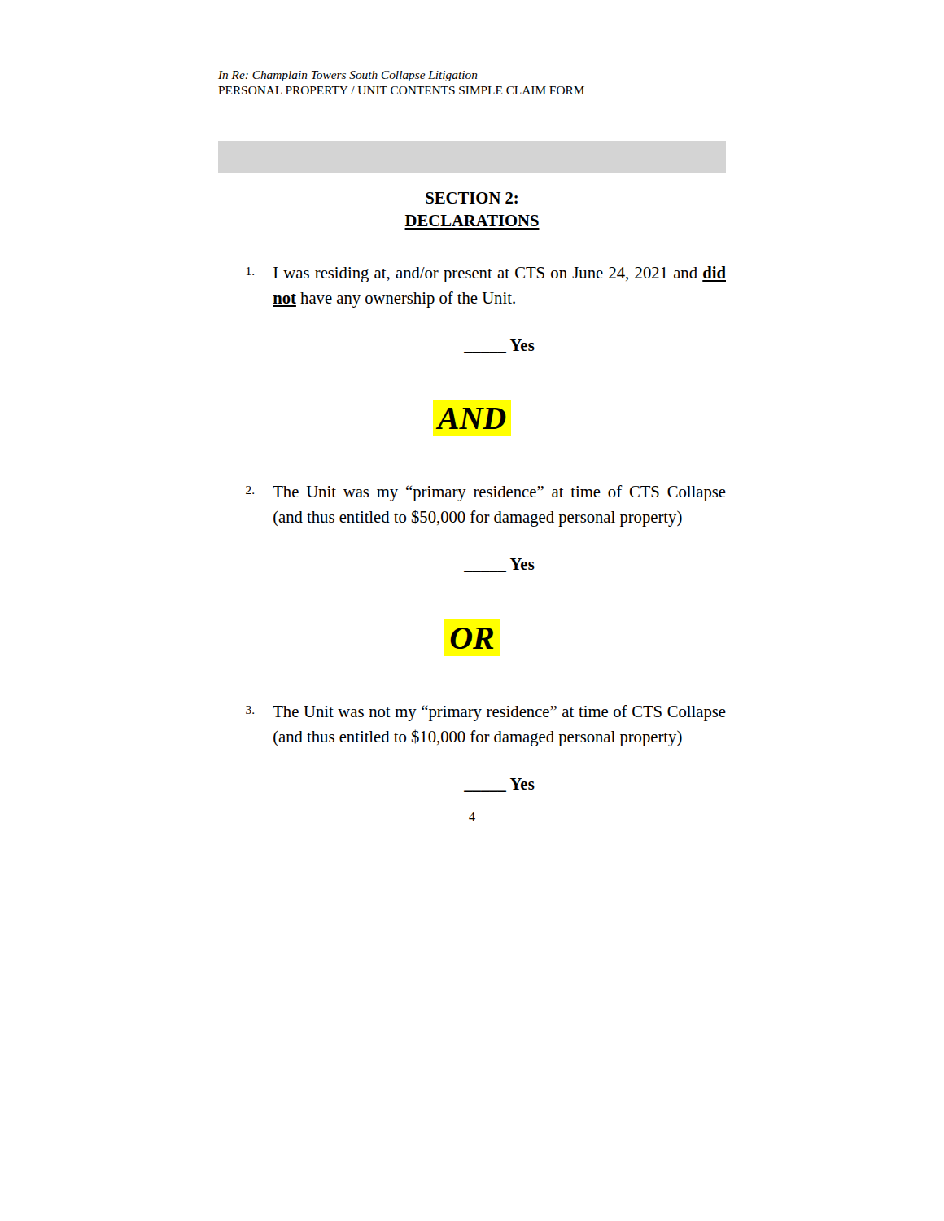In Re: Champlain Towers South Collapse Litigation
PERSONAL PROPERTY / UNIT CONTENTS SIMPLE CLAIM FORM
SECTION 2:
DECLARATIONS
1. I was residing at, and/or present at CTS on June 24, 2021 and did not have any ownership of the Unit.
_____ Yes
AND
2. The Unit was my “primary residence” at time of CTS Collapse (and thus entitled to $50,000 for damaged personal property)
_____ Yes
OR
3. The Unit was not my “primary residence” at time of CTS Collapse (and thus entitled to $10,000 for damaged personal property)
_____ Yes
4